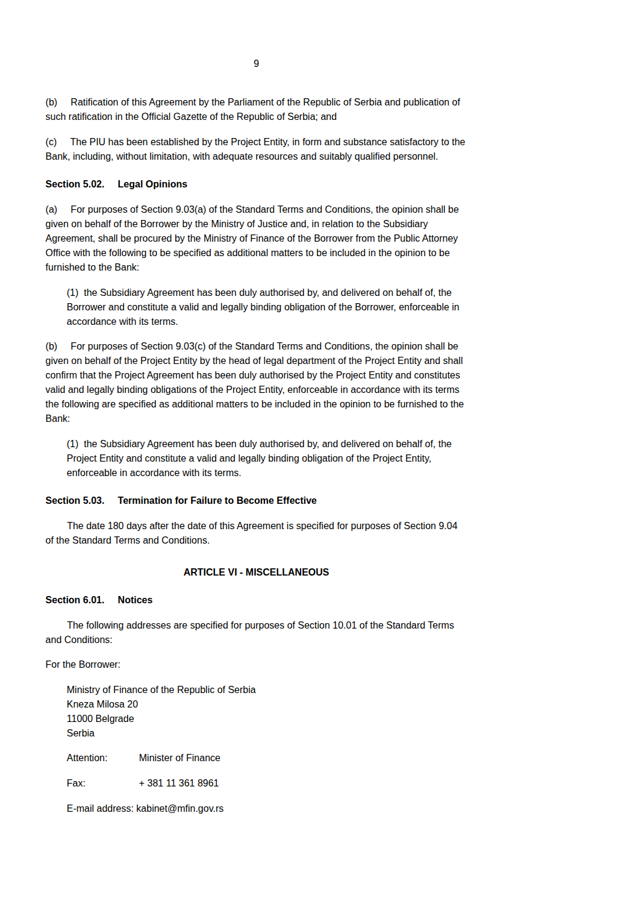9
(b) Ratification of this Agreement by the Parliament of the Republic of Serbia and publication of such ratification in the Official Gazette of the Republic of Serbia; and
(c) The PIU has been established by the Project Entity, in form and substance satisfactory to the Bank, including, without limitation, with adequate resources and suitably qualified personnel.
Section 5.02. Legal Opinions
(a) For purposes of Section 9.03(a) of the Standard Terms and Conditions, the opinion shall be given on behalf of the Borrower by the Ministry of Justice and, in relation to the Subsidiary Agreement, shall be procured by the Ministry of Finance of the Borrower from the Public Attorney Office with the following to be specified as additional matters to be included in the opinion to be furnished to the Bank:
(1) the Subsidiary Agreement has been duly authorised by, and delivered on behalf of, the Borrower and constitute a valid and legally binding obligation of the Borrower, enforceable in accordance with its terms.
(b) For purposes of Section 9.03(c) of the Standard Terms and Conditions, the opinion shall be given on behalf of the Project Entity by the head of legal department of the Project Entity and shall confirm that the Project Agreement has been duly authorised by the Project Entity and constitutes valid and legally binding obligations of the Project Entity, enforceable in accordance with its terms the following are specified as additional matters to be included in the opinion to be furnished to the Bank:
(1) the Subsidiary Agreement has been duly authorised by, and delivered on behalf of, the Project Entity and constitute a valid and legally binding obligation of the Project Entity, enforceable in accordance with its terms.
Section 5.03. Termination for Failure to Become Effective
The date 180 days after the date of this Agreement is specified for purposes of Section 9.04 of the Standard Terms and Conditions.
ARTICLE VI - MISCELLANEOUS
Section 6.01. Notices
The following addresses are specified for purposes of Section 10.01 of the Standard Terms and Conditions:
For the Borrower:
Ministry of Finance of the Republic of Serbia
Kneza Milosa 20
11000 Belgrade
Serbia
Attention: Minister of Finance
Fax:+ 381 11 361 8961
E-mail address: kabinet@mfin.gov.rs